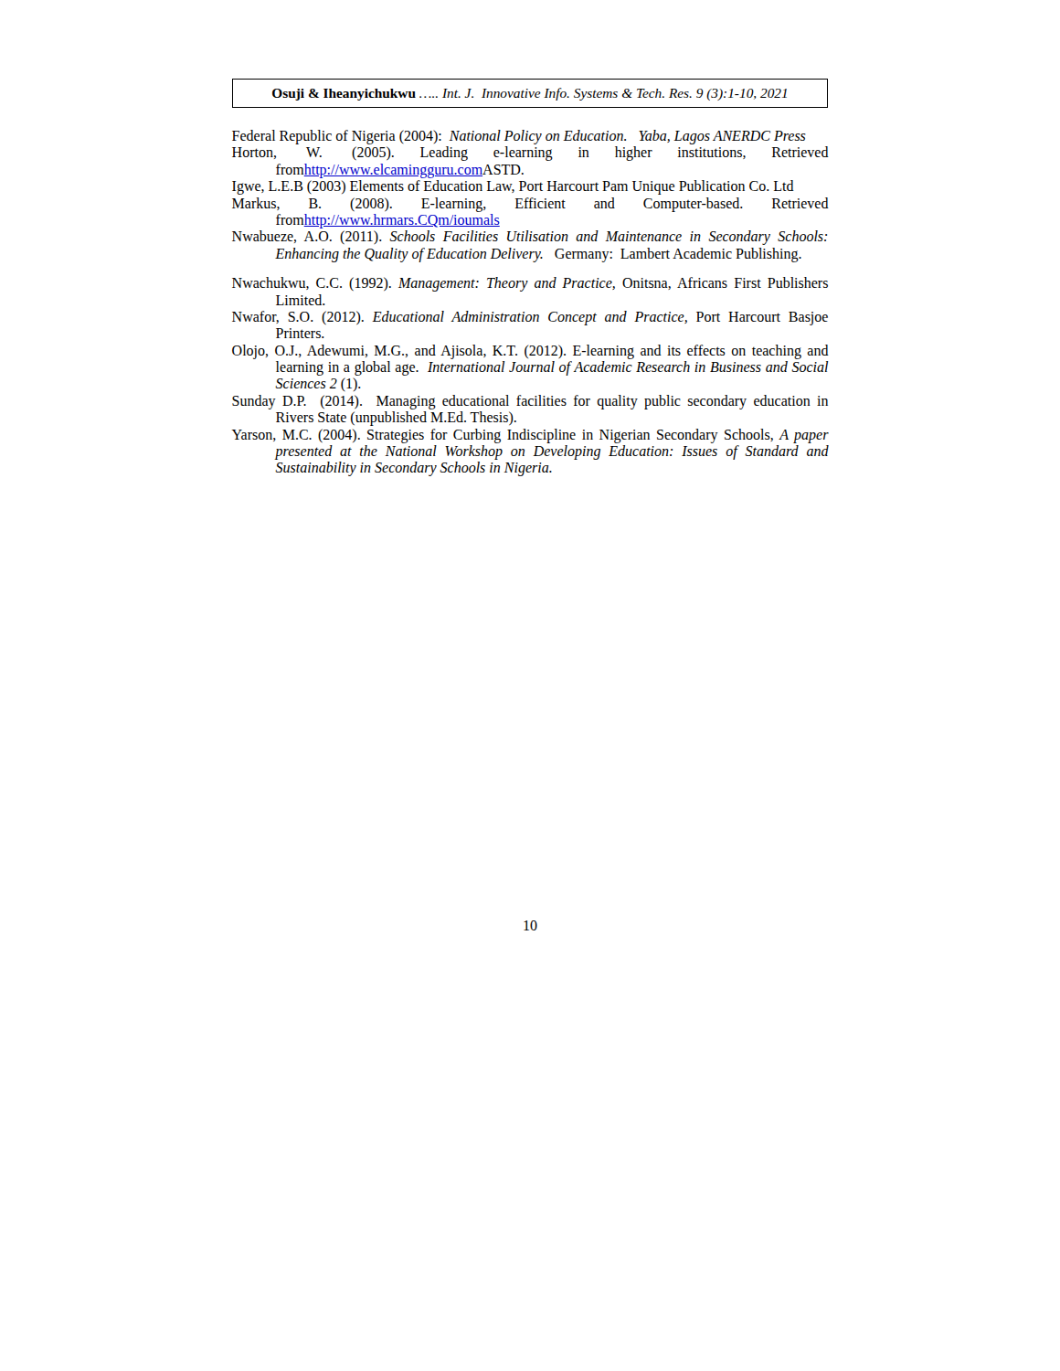Osuji & Iheanyichukwu ….. Int. J. Innovative Info. Systems & Tech. Res. 9 (3):1-10, 2021
Federal Republic of Nigeria (2004): National Policy on Education. Yaba, Lagos ANERDC Press
Horton, W. (2005). Leading e-learning in higher institutions, Retrieved fromhttp://www.elcamingguru.com ASTD.
Igwe, L.E.B (2003) Elements of Education Law, Port Harcourt Pam Unique Publication Co. Ltd
Markus, B. (2008). E-learning, Efficient and Computer-based. Retrieved fromhttp://www.hrmars.CQm/ioumals
Nwabueze, A.O. (2011). Schools Facilities Utilisation and Maintenance in Secondary Schools: Enhancing the Quality of Education Delivery. Germany: Lambert Academic Publishing.
Nwachukwu, C.C. (1992). Management: Theory and Practice, Onitsna, Africans First Publishers Limited.
Nwafor, S.O. (2012). Educational Administration Concept and Practice, Port Harcourt Basjoe Printers.
Olojo, O.J., Adewumi, M.G., and Ajisola, K.T. (2012). E-learning and its effects on teaching and learning in a global age. International Journal of Academic Research in Business and Social Sciences 2 (1).
Sunday D.P. (2014). Managing educational facilities for quality public secondary education in Rivers State (unpublished M.Ed. Thesis).
Yarson, M.C. (2004). Strategies for Curbing Indiscipline in Nigerian Secondary Schools, A paper presented at the National Workshop on Developing Education: Issues of Standard and Sustainability in Secondary Schools in Nigeria.
10